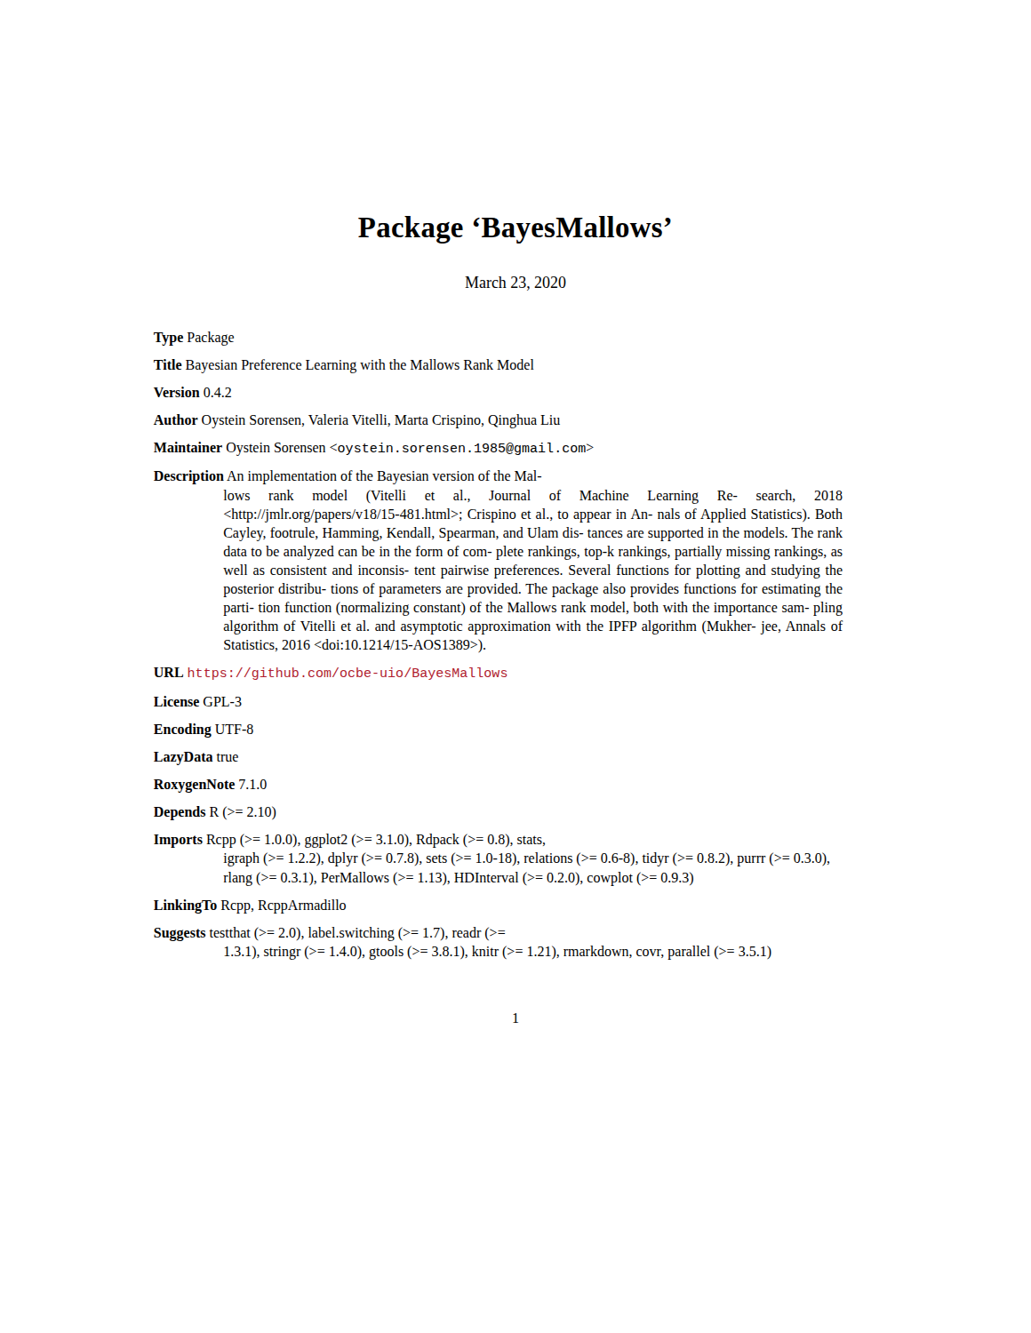Package ‘BayesMallows’
March 23, 2020
Type Package
Title Bayesian Preference Learning with the Mallows Rank Model
Version 0.4.2
Author Oystein Sorensen, Valeria Vitelli, Marta Crispino, Qinghua Liu
Maintainer Oystein Sorensen <oystein.sorensen.1985@gmail.com>
Description An implementation of the Bayesian version of the Mal-
lows rank model (Vitelli et al., Journal of Machine Learning Re- search, 2018 <http://jmlr.org/papers/v18/15-481.html>; Crispino et al., to appear in An- nals of Applied Statistics). Both Cayley, footrule, Hamming, Kendall, Spearman, and Ulam dis- tances are supported in the models. The rank data to be analyzed can be in the form of com- plete rankings, top-k rankings, partially missing rankings, as well as consistent and inconsis- tent pairwise preferences. Several functions for plotting and studying the posterior distribu- tions of parameters are provided. The package also provides functions for estimating the parti- tion function (normalizing constant) of the Mallows rank model, both with the importance sam- pling algorithm of Vitelli et al. and asymptotic approximation with the IPFP algorithm (Mukher- jee, Annals of Statistics, 2016 <doi:10.1214/15-AOS1389>).
URL https://github.com/ocbe-uio/BayesMallows
License GPL-3
Encoding UTF-8
LazyData true
RoxygenNote 7.1.0
Depends R (>= 2.10)
Imports Rcpp (>= 1.0.0), ggplot2 (>= 3.1.0), Rdpack (>= 0.8), stats,
igraph (>= 1.2.2), dplyr (>= 0.7.8), sets (>= 1.0-18), relations (>= 0.6-8), tidyr (>= 0.8.2), purrr (>= 0.3.0), rlang (>= 0.3.1), PerMallows (>= 1.13), HDInterval (>= 0.2.0), cowplot (>= 0.9.3)
LinkingTo Rcpp, RcppArmadillo
Suggests testthat (>= 2.0), label.switching (>= 1.7), readr (>=
1.3.1), stringr (>= 1.4.0), gtools (>= 3.8.1), knitr (>= 1.21), rmarkdown, covr, parallel (>= 3.5.1)
1